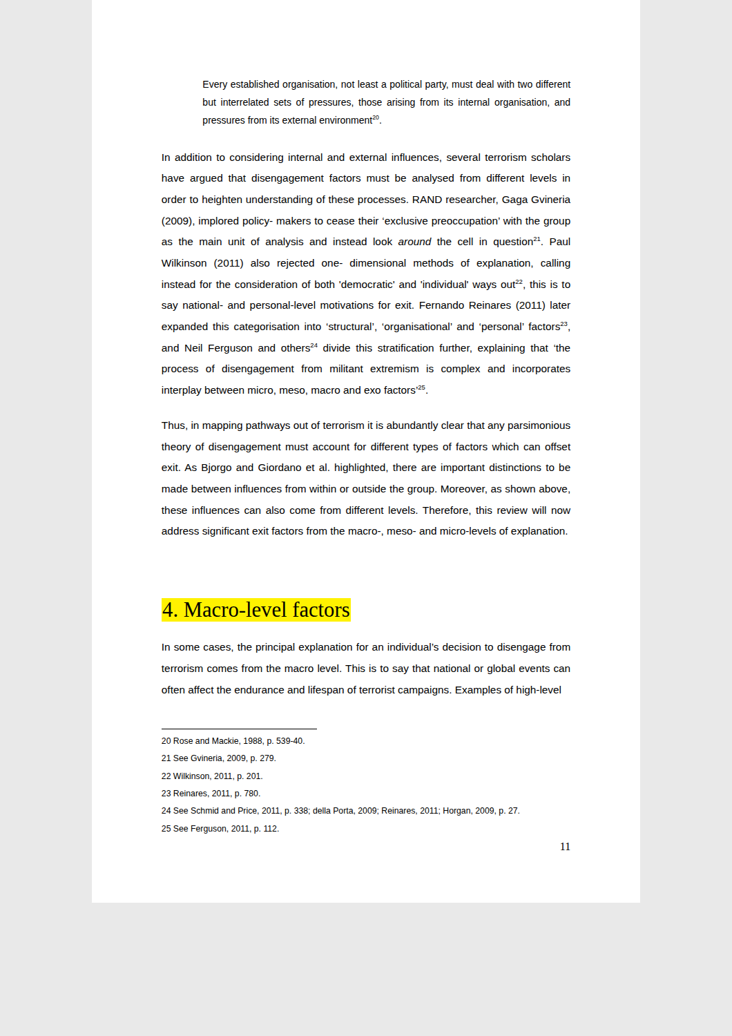Every established organisation, not least a political party, must deal with two different but interrelated sets of pressures, those arising from its internal organisation, and pressures from its external environment20.
In addition to considering internal and external influences, several terrorism scholars have argued that disengagement factors must be analysed from different levels in order to heighten understanding of these processes. RAND researcher, Gaga Gvineria (2009), implored policy- makers to cease their ‘exclusive preoccupation’ with the group as the main unit of analysis and instead look around the cell in question21. Paul Wilkinson (2011) also rejected one- dimensional methods of explanation, calling instead for the consideration of both 'democratic' and 'individual' ways out22, this is to say national- and personal-level motivations for exit. Fernando Reinares (2011) later expanded this categorisation into ‘structural’, ‘organisational’ and ‘personal’ factors23, and Neil Ferguson and others24 divide this stratification further, explaining that ‘the process of disengagement from militant extremism is complex and incorporates interplay between micro, meso, macro and exo factors’25.
Thus, in mapping pathways out of terrorism it is abundantly clear that any parsimonious theory of disengagement must account for different types of factors which can offset exit. As Bjorgo and Giordano et al. highlighted, there are important distinctions to be made between influences from within or outside the group. Moreover, as shown above, these influences can also come from different levels. Therefore, this review will now address significant exit factors from the macro-, meso- and micro-levels of explanation.
4. Macro-level factors
In some cases, the principal explanation for an individual’s decision to disengage from terrorism comes from the macro level. This is to say that national or global events can often affect the endurance and lifespan of terrorist campaigns. Examples of high-level
20 Rose and Mackie, 1988, p. 539-40.
21 See Gvineria, 2009, p. 279.
22 Wilkinson, 2011, p. 201.
23 Reinares, 2011, p. 780.
24 See Schmid and Price, 2011, p. 338; della Porta, 2009; Reinares, 2011; Horgan, 2009, p. 27.
25 See Ferguson, 2011, p. 112.
11